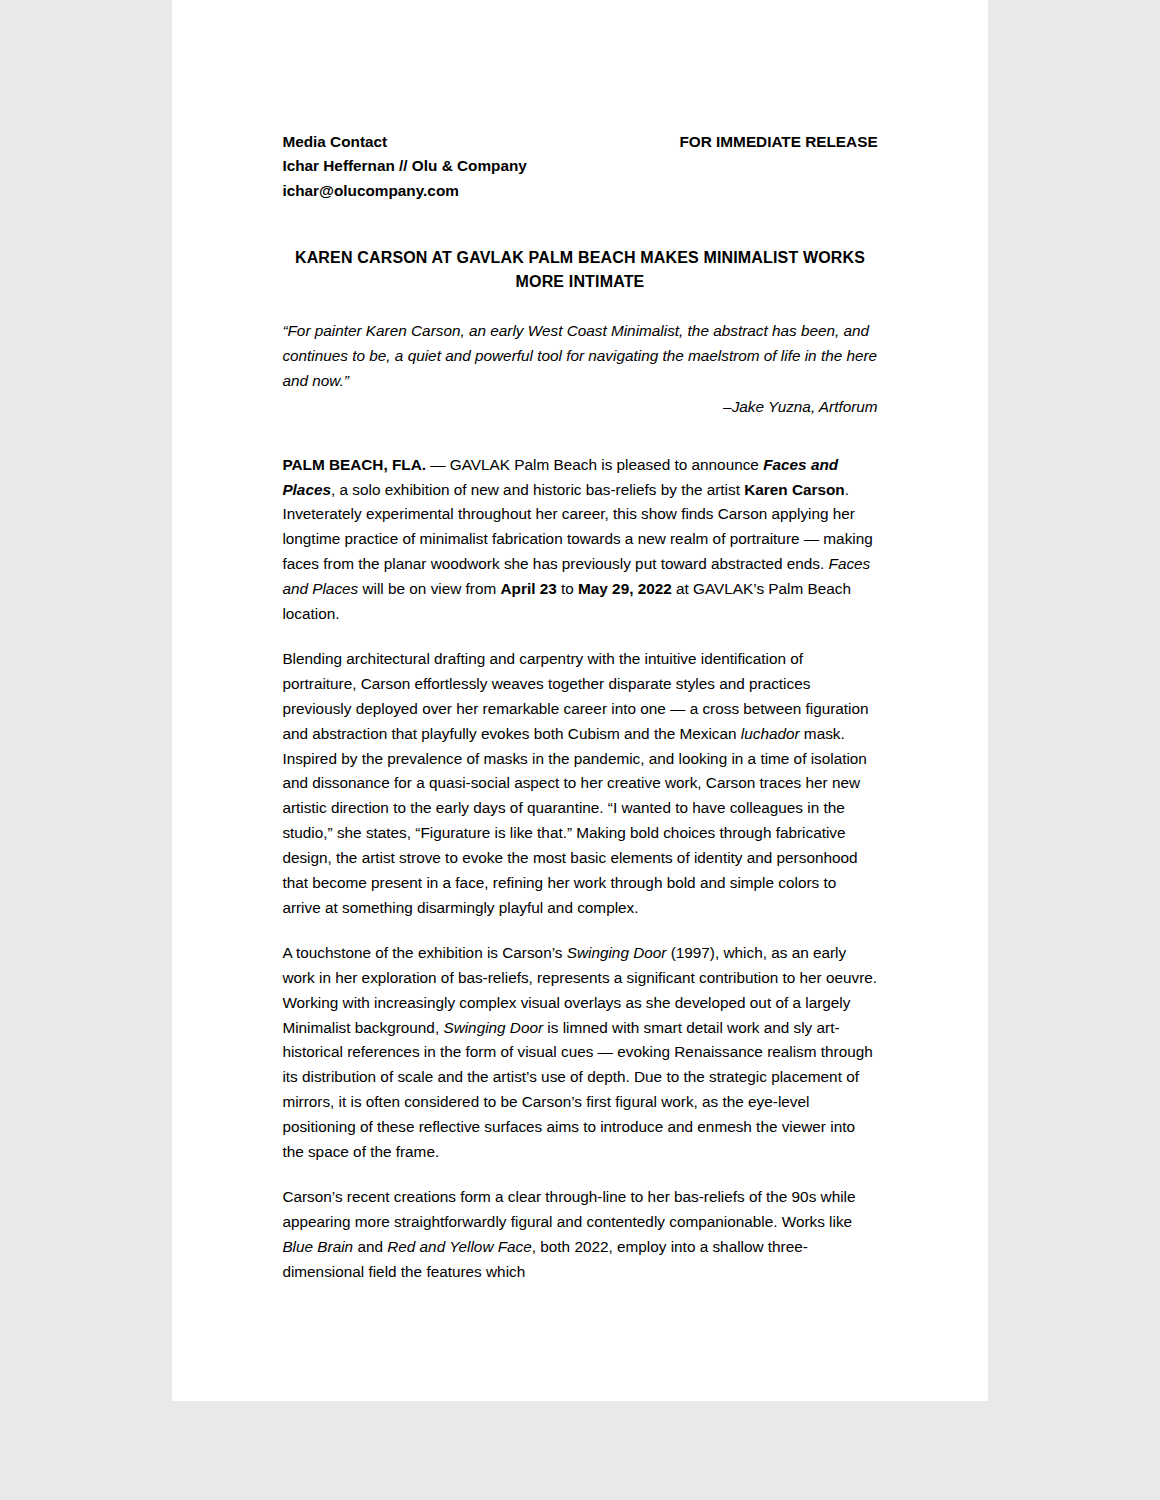Media Contact
Ichar Heffernan // Olu & Company
ichar@olucompany.com
FOR IMMEDIATE RELEASE
Karen Carson at Gavlak Palm Beach Makes Minimalist Works More Intimate
“For painter Karen Carson, an early West Coast Minimalist, the abstract has been, and continues to be, a quiet and powerful tool for navigating the maelstrom of life in the here and now.”
–Jake Yuzna, Artforum
PALM BEACH, FLA. — GAVLAK Palm Beach is pleased to announce Faces and Places, a solo exhibition of new and historic bas-reliefs by the artist Karen Carson. Inveterately experimental throughout her career, this show finds Carson applying her longtime practice of minimalist fabrication towards a new realm of portraiture — making faces from the planar woodwork she has previously put toward abstracted ends. Faces and Places will be on view from April 23 to May 29, 2022 at GAVLAK’s Palm Beach location.
Blending architectural drafting and carpentry with the intuitive identification of portraiture, Carson effortlessly weaves together disparate styles and practices previously deployed over her remarkable career into one — a cross between figuration and abstraction that playfully evokes both Cubism and the Mexican luchador mask. Inspired by the prevalence of masks in the pandemic, and looking in a time of isolation and dissonance for a quasi-social aspect to her creative work, Carson traces her new artistic direction to the early days of quarantine. “I wanted to have colleagues in the studio,” she states, “Figurature is like that.” Making bold choices through fabricative design, the artist strove to evoke the most basic elements of identity and personhood that become present in a face, refining her work through bold and simple colors to arrive at something disarmingly playful and complex.
A touchstone of the exhibition is Carson’s Swinging Door (1997), which, as an early work in her exploration of bas-reliefs, represents a significant contribution to her oeuvre. Working with increasingly complex visual overlays as she developed out of a largely Minimalist background, Swinging Door is limned with smart detail work and sly art-historical references in the form of visual cues — evoking Renaissance realism through its distribution of scale and the artist’s use of depth. Due to the strategic placement of mirrors, it is often considered to be Carson’s first figural work, as the eye-level positioning of these reflective surfaces aims to introduce and enmesh the viewer into the space of the frame.
Carson’s recent creations form a clear through-line to her bas-reliefs of the 90s while appearing more straightforwardly figural and contentedly companionable. Works like Blue Brain and Red and Yellow Face, both 2022, employ into a shallow three-dimensional field the features which